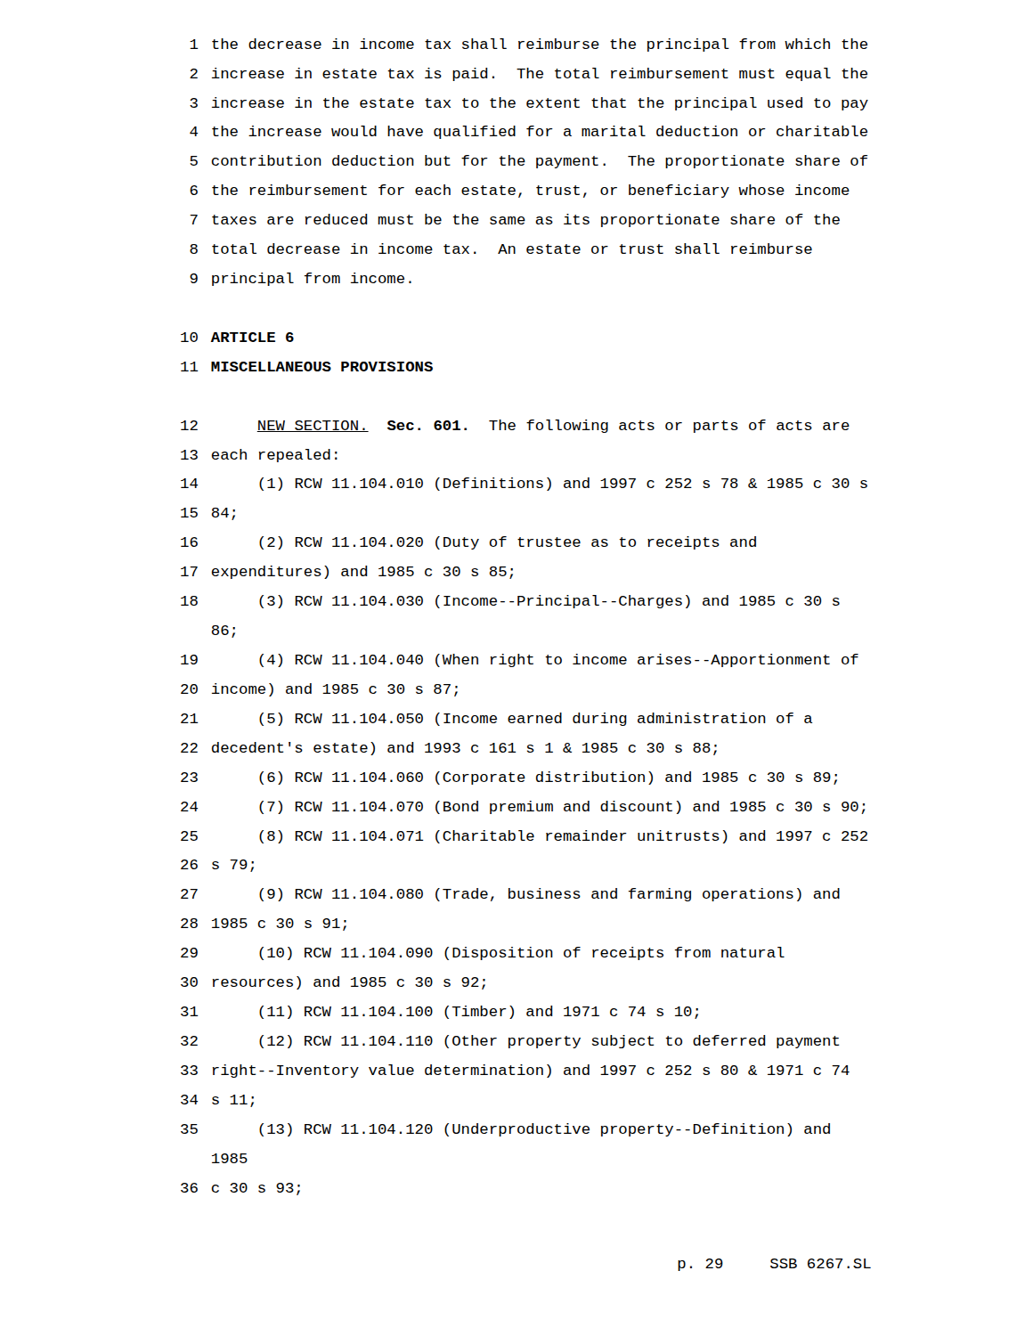1the decrease in income tax shall reimburse the principal from which the
2increase in estate tax is paid. The total reimbursement must equal the
3increase in the estate tax to the extent that the principal used to pay
4the increase would have qualified for a marital deduction or charitable
5contribution deduction but for the payment. The proportionate share of
6the reimbursement for each estate, trust, or beneficiary whose income
7taxes are reduced must be the same as its proportionate share of the
8total decrease in income tax. An estate or trust shall reimburse
9principal from income.
10 ARTICLE 6
11 MISCELLANEOUS PROVISIONS
12 NEW SECTION. Sec. 601. The following acts or parts of acts are
13each repealed:
14 (1) RCW 11.104.010 (Definitions) and 1997 c 252 s 78 & 1985 c 30 s
1584;
16 (2) RCW 11.104.020 (Duty of trustee as to receipts and
17expenditures) and 1985 c 30 s 85;
18 (3) RCW 11.104.030 (Income--Principal--Charges) and 1985 c 30 s 86;
19 (4) RCW 11.104.040 (When right to income arises--Apportionment of
20income) and 1985 c 30 s 87;
21 (5) RCW 11.104.050 (Income earned during administration of a
22decedent's estate) and 1993 c 161 s 1 & 1985 c 30 s 88;
23 (6) RCW 11.104.060 (Corporate distribution) and 1985 c 30 s 89;
24 (7) RCW 11.104.070 (Bond premium and discount) and 1985 c 30 s 90;
25 (8) RCW 11.104.071 (Charitable remainder unitrusts) and 1997 c 252
26s 79;
27 (9) RCW 11.104.080 (Trade, business and farming operations) and
281985 c 30 s 91;
29 (10) RCW 11.104.090 (Disposition of receipts from natural
30resources) and 1985 c 30 s 92;
31 (11) RCW 11.104.100 (Timber) and 1971 c 74 s 10;
32 (12) RCW 11.104.110 (Other property subject to deferred payment
33right--Inventory value determination) and 1997 c 252 s 80 & 1971 c 74
34s 11;
35 (13) RCW 11.104.120 (Underproductive property--Definition) and 1985
36c 30 s 93;
p. 29 SSB 6267.SL